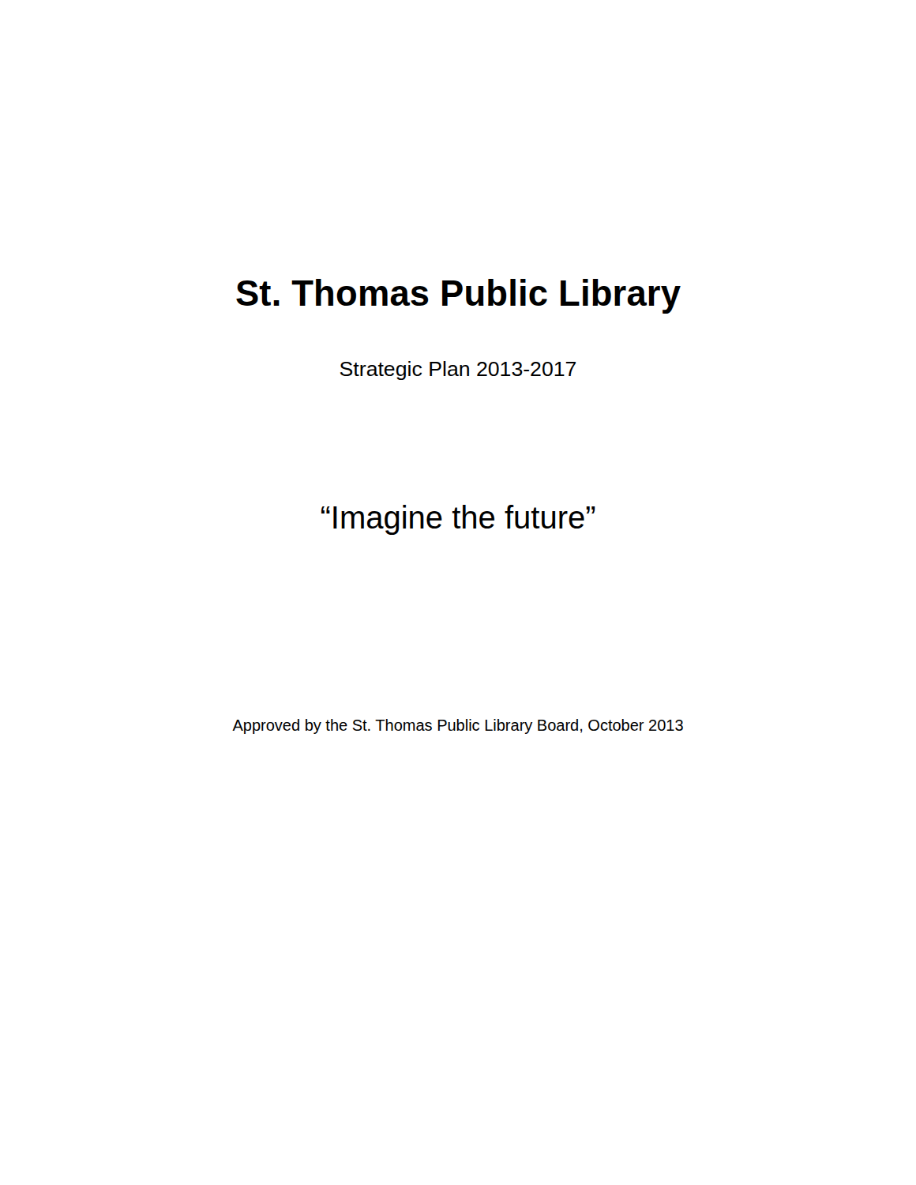St. Thomas Public Library
Strategic Plan 2013-2017
“Imagine the future”
Approved by the St. Thomas Public Library Board, October 2013